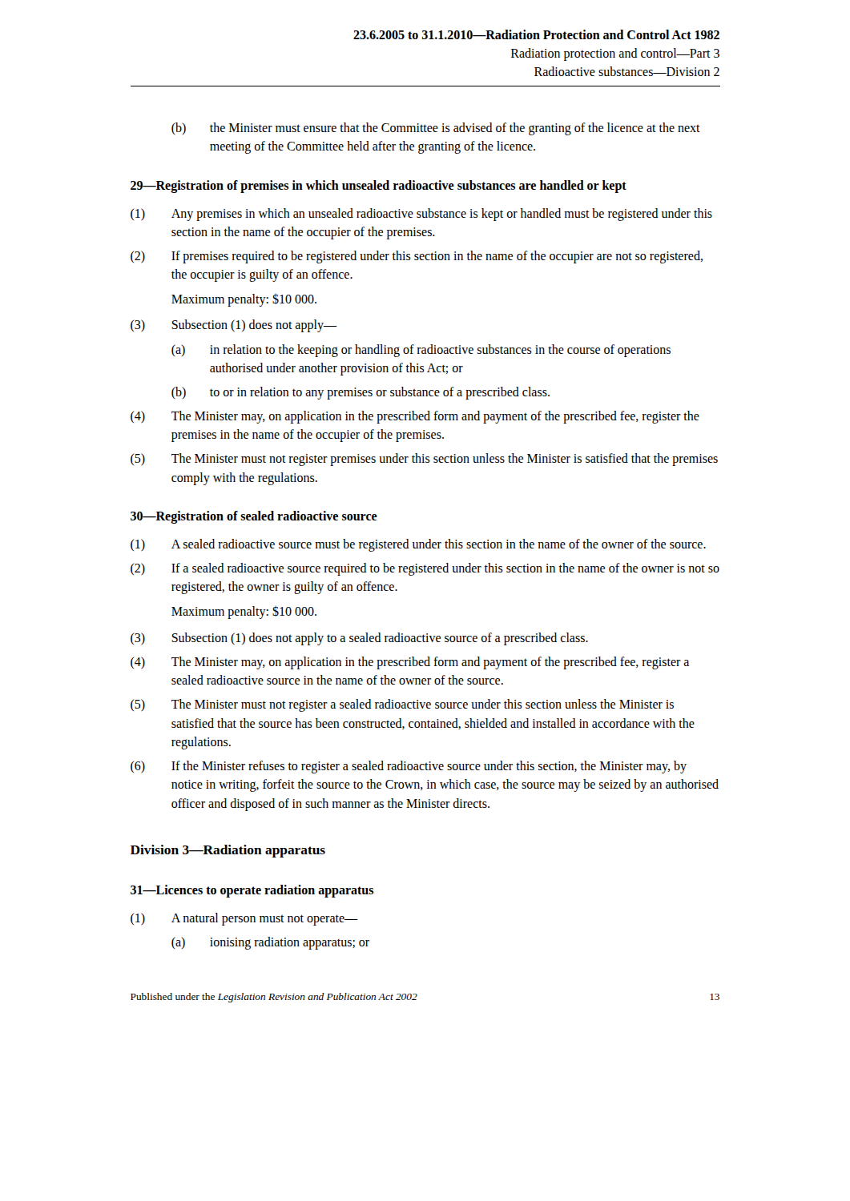23.6.2005 to 31.1.2010—Radiation Protection and Control Act 1982
Radiation protection and control—Part 3
Radioactive substances—Division 2
(b) the Minister must ensure that the Committee is advised of the granting of the licence at the next meeting of the Committee held after the granting of the licence.
29—Registration of premises in which unsealed radioactive substances are handled or kept
(1) Any premises in which an unsealed radioactive substance is kept or handled must be registered under this section in the name of the occupier of the premises.
(2) If premises required to be registered under this section in the name of the occupier are not so registered, the occupier is guilty of an offence.
Maximum penalty: $10 000.
(3) Subsection (1) does not apply—
(a) in relation to the keeping or handling of radioactive substances in the course of operations authorised under another provision of this Act; or
(b) to or in relation to any premises or substance of a prescribed class.
(4) The Minister may, on application in the prescribed form and payment of the prescribed fee, register the premises in the name of the occupier of the premises.
(5) The Minister must not register premises under this section unless the Minister is satisfied that the premises comply with the regulations.
30—Registration of sealed radioactive source
(1) A sealed radioactive source must be registered under this section in the name of the owner of the source.
(2) If a sealed radioactive source required to be registered under this section in the name of the owner is not so registered, the owner is guilty of an offence.
Maximum penalty: $10 000.
(3) Subsection (1) does not apply to a sealed radioactive source of a prescribed class.
(4) The Minister may, on application in the prescribed form and payment of the prescribed fee, register a sealed radioactive source in the name of the owner of the source.
(5) The Minister must not register a sealed radioactive source under this section unless the Minister is satisfied that the source has been constructed, contained, shielded and installed in accordance with the regulations.
(6) If the Minister refuses to register a sealed radioactive source under this section, the Minister may, by notice in writing, forfeit the source to the Crown, in which case, the source may be seized by an authorised officer and disposed of in such manner as the Minister directs.
Division 3—Radiation apparatus
31—Licences to operate radiation apparatus
(1) A natural person must not operate—
(a) ionising radiation apparatus; or
Published under the Legislation Revision and Publication Act 2002 13